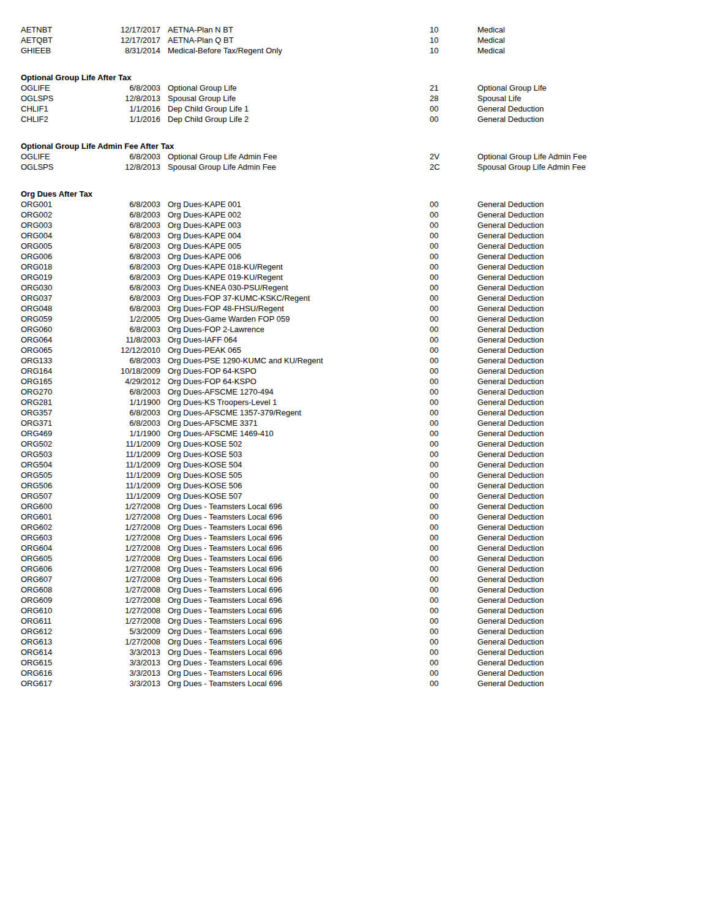| AETNBT | 12/17/2017 | AETNA-Plan N BT | 10 | Medical |
| AETQBT | 12/17/2017 | AETNA-Plan Q BT | 10 | Medical |
| GHIEEB | 8/31/2014 | Medical-Before Tax/Regent Only | 10 | Medical |
| Optional Group Life After Tax |
| OGLIFE | 6/8/2003 | Optional Group Life | 21 | Optional Group Life |
| OGLSPS | 12/8/2013 | Spousal Group Life | 28 | Spousal Life |
| CHLIF1 | 1/1/2016 | Dep Child Group Life 1 | 00 | General Deduction |
| CHLIF2 | 1/1/2016 | Dep Child Group Life 2 | 00 | General Deduction |
| Optional Group Life Admin Fee After Tax |
| OGLIFE | 6/8/2003 | Optional Group Life Admin Fee | 2V | Optional Group Life Admin Fee |
| OGLSPS | 12/8/2013 | Spousal Group Life Admin Fee | 2C | Spousal Group Life Admin Fee |
| Org Dues After Tax |
| ORG001 | 6/8/2003 | Org Dues-KAPE 001 | 00 | General Deduction |
| ORG002 | 6/8/2003 | Org Dues-KAPE 002 | 00 | General Deduction |
| ORG003 | 6/8/2003 | Org Dues-KAPE 003 | 00 | General Deduction |
| ORG004 | 6/8/2003 | Org Dues-KAPE 004 | 00 | General Deduction |
| ORG005 | 6/8/2003 | Org Dues-KAPE 005 | 00 | General Deduction |
| ORG006 | 6/8/2003 | Org Dues-KAPE 006 | 00 | General Deduction |
| ORG018 | 6/8/2003 | Org Dues-KAPE 018-KU/Regent | 00 | General Deduction |
| ORG019 | 6/8/2003 | Org Dues-KAPE 019-KU/Regent | 00 | General Deduction |
| ORG030 | 6/8/2003 | Org Dues-KNEA 030-PSU/Regent | 00 | General Deduction |
| ORG037 | 6/8/2003 | Org Dues-FOP 37-KUMC-KSKC/Regent | 00 | General Deduction |
| ORG048 | 6/8/2003 | Org Dues-FOP 48-FHSU/Regent | 00 | General Deduction |
| ORG059 | 1/2/2005 | Org Dues-Game Warden FOP 059 | 00 | General Deduction |
| ORG060 | 6/8/2003 | Org Dues-FOP 2-Lawrence | 00 | General Deduction |
| ORG064 | 11/8/2003 | Org Dues-IAFF 064 | 00 | General Deduction |
| ORG065 | 12/12/2010 | Org Dues-PEAK 065 | 00 | General Deduction |
| ORG133 | 6/8/2003 | Org Dues-PSE 1290-KUMC and KU/Regent | 00 | General Deduction |
| ORG164 | 10/18/2009 | Org Dues-FOP 64-KSPO | 00 | General Deduction |
| ORG165 | 4/29/2012 | Org Dues-FOP 64-KSPO | 00 | General Deduction |
| ORG270 | 6/8/2003 | Org Dues-AFSCME 1270-494 | 00 | General Deduction |
| ORG281 | 1/1/1900 | Org Dues-KS Troopers-Level 1 | 00 | General Deduction |
| ORG357 | 6/8/2003 | Org Dues-AFSCME 1357-379/Regent | 00 | General Deduction |
| ORG371 | 6/8/2003 | Org Dues-AFSCME 3371 | 00 | General Deduction |
| ORG469 | 1/1/1900 | Org Dues-AFSCME 1469-410 | 00 | General Deduction |
| ORG502 | 11/1/2009 | Org Dues-KOSE 502 | 00 | General Deduction |
| ORG503 | 11/1/2009 | Org Dues-KOSE 503 | 00 | General Deduction |
| ORG504 | 11/1/2009 | Org Dues-KOSE 504 | 00 | General Deduction |
| ORG505 | 11/1/2009 | Org Dues-KOSE 505 | 00 | General Deduction |
| ORG506 | 11/1/2009 | Org Dues-KOSE 506 | 00 | General Deduction |
| ORG507 | 11/1/2009 | Org Dues-KOSE 507 | 00 | General Deduction |
| ORG600 | 1/27/2008 | Org Dues - Teamsters Local 696 | 00 | General Deduction |
| ORG601 | 1/27/2008 | Org Dues - Teamsters Local 696 | 00 | General Deduction |
| ORG602 | 1/27/2008 | Org Dues - Teamsters Local 696 | 00 | General Deduction |
| ORG603 | 1/27/2008 | Org Dues - Teamsters Local 696 | 00 | General Deduction |
| ORG604 | 1/27/2008 | Org Dues - Teamsters Local 696 | 00 | General Deduction |
| ORG605 | 1/27/2008 | Org Dues - Teamsters Local 696 | 00 | General Deduction |
| ORG606 | 1/27/2008 | Org Dues - Teamsters Local 696 | 00 | General Deduction |
| ORG607 | 1/27/2008 | Org Dues - Teamsters Local 696 | 00 | General Deduction |
| ORG608 | 1/27/2008 | Org Dues - Teamsters Local 696 | 00 | General Deduction |
| ORG609 | 1/27/2008 | Org Dues - Teamsters Local 696 | 00 | General Deduction |
| ORG610 | 1/27/2008 | Org Dues - Teamsters Local 696 | 00 | General Deduction |
| ORG611 | 1/27/2008 | Org Dues - Teamsters Local 696 | 00 | General Deduction |
| ORG612 | 5/3/2009 | Org Dues - Teamsters Local 696 | 00 | General Deduction |
| ORG613 | 1/27/2008 | Org Dues - Teamsters Local 696 | 00 | General Deduction |
| ORG614 | 3/3/2013 | Org Dues - Teamsters Local 696 | 00 | General Deduction |
| ORG615 | 3/3/2013 | Org Dues - Teamsters Local 696 | 00 | General Deduction |
| ORG616 | 3/3/2013 | Org Dues - Teamsters Local 696 | 00 | General Deduction |
| ORG617 | 3/3/2013 | Org Dues - Teamsters Local 696 | 00 | General Deduction |